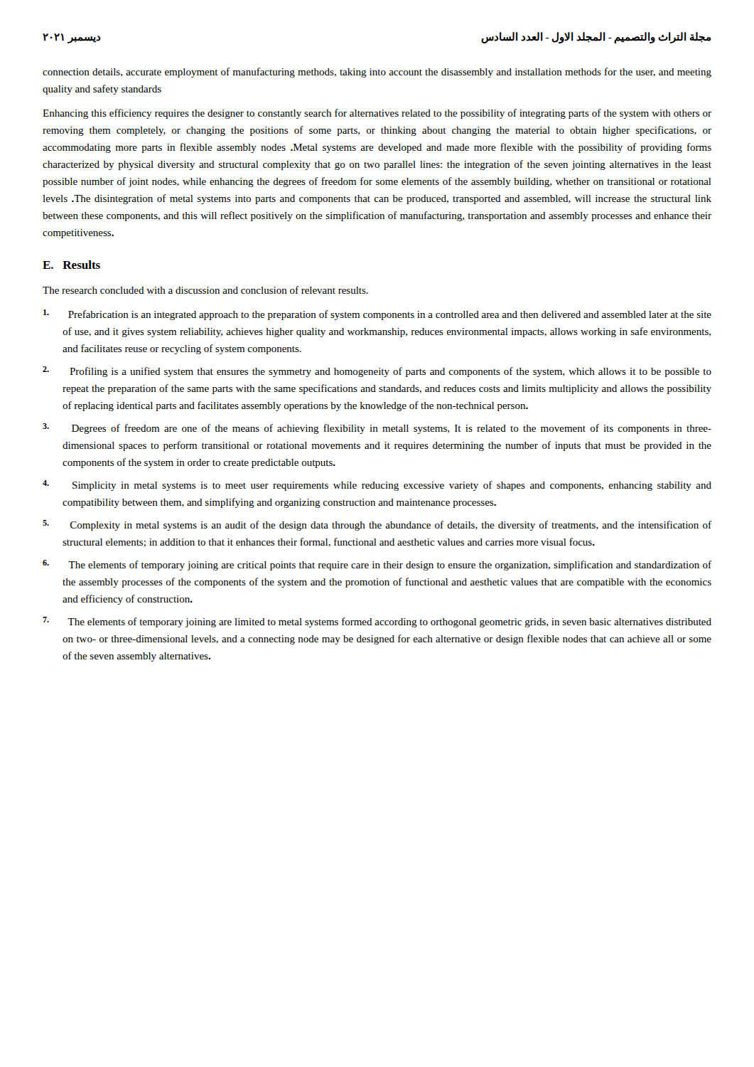مجلة التراث والتصميم - المجلد الاول - العدد السادس ديسمبر ٢٠٢١
connection details, accurate employment of manufacturing methods, taking into account the disassembly and installation methods for the user, and meeting quality and safety standards
Enhancing this efficiency requires the designer to constantly search for alternatives related to the possibility of integrating parts of the system with others or removing them completely, or changing the positions of some parts, or thinking about changing the material to obtain higher specifications, or accommodating more parts in flexible assembly nodes . Metal systems are developed and made more flexible with the possibility of providing forms characterized by physical diversity and structural complexity that go on two parallel lines: the integration of the seven jointing alternatives in the least possible number of joint nodes, while enhancing the degrees of freedom for some elements of the assembly building, whether on transitional or rotational levels . The disintegration of metal systems into parts and components that can be produced, transported and assembled, will increase the structural link between these components, and this will reflect positively on the simplification of manufacturing, transportation and assembly processes and enhance their competitiveness.
E. Results
The research concluded with a discussion and conclusion of relevant results.
1. Prefabrication is an integrated approach to the preparation of system components in a controlled area and then delivered and assembled later at the site of use, and it gives system reliability, achieves higher quality and workmanship, reduces environmental impacts, allows working in safe environments, and facilitates reuse or recycling of system components.
2. Profiling is a unified system that ensures the symmetry and homogeneity of parts and components of the system, which allows it to be possible to repeat the preparation of the same parts with the same specifications and standards, and reduces costs and limits multiplicity and allows the possibility of replacing identical parts and facilitates assembly operations by the knowledge of the non-technical person.
3. Degrees of freedom are one of the means of achieving flexibility in metall systems, It is related to the movement of its components in three-dimensional spaces to perform transitional or rotational movements and it requires determining the number of inputs that must be provided in the components of the system in order to create predictable outputs.
4. Simplicity in metal systems is to meet user requirements while reducing excessive variety of shapes and components, enhancing stability and compatibility between them, and simplifying and organizing construction and maintenance processes.
5. Complexity in metal systems is an audit of the design data through the abundance of details, the diversity of treatments, and the intensification of structural elements; in addition to that it enhances their formal, functional and aesthetic values and carries more visual focus.
6. The elements of temporary joining are critical points that require care in their design to ensure the organization, simplification and standardization of the assembly processes of the components of the system and the promotion of functional and aesthetic values that are compatible with the economics and efficiency of construction.
7. The elements of temporary joining are limited to metal systems formed according to orthogonal geometric grids, in seven basic alternatives distributed on two- or three-dimensional levels, and a connecting node may be designed for each alternative or design flexible nodes that can achieve all or some of the seven assembly alternatives.